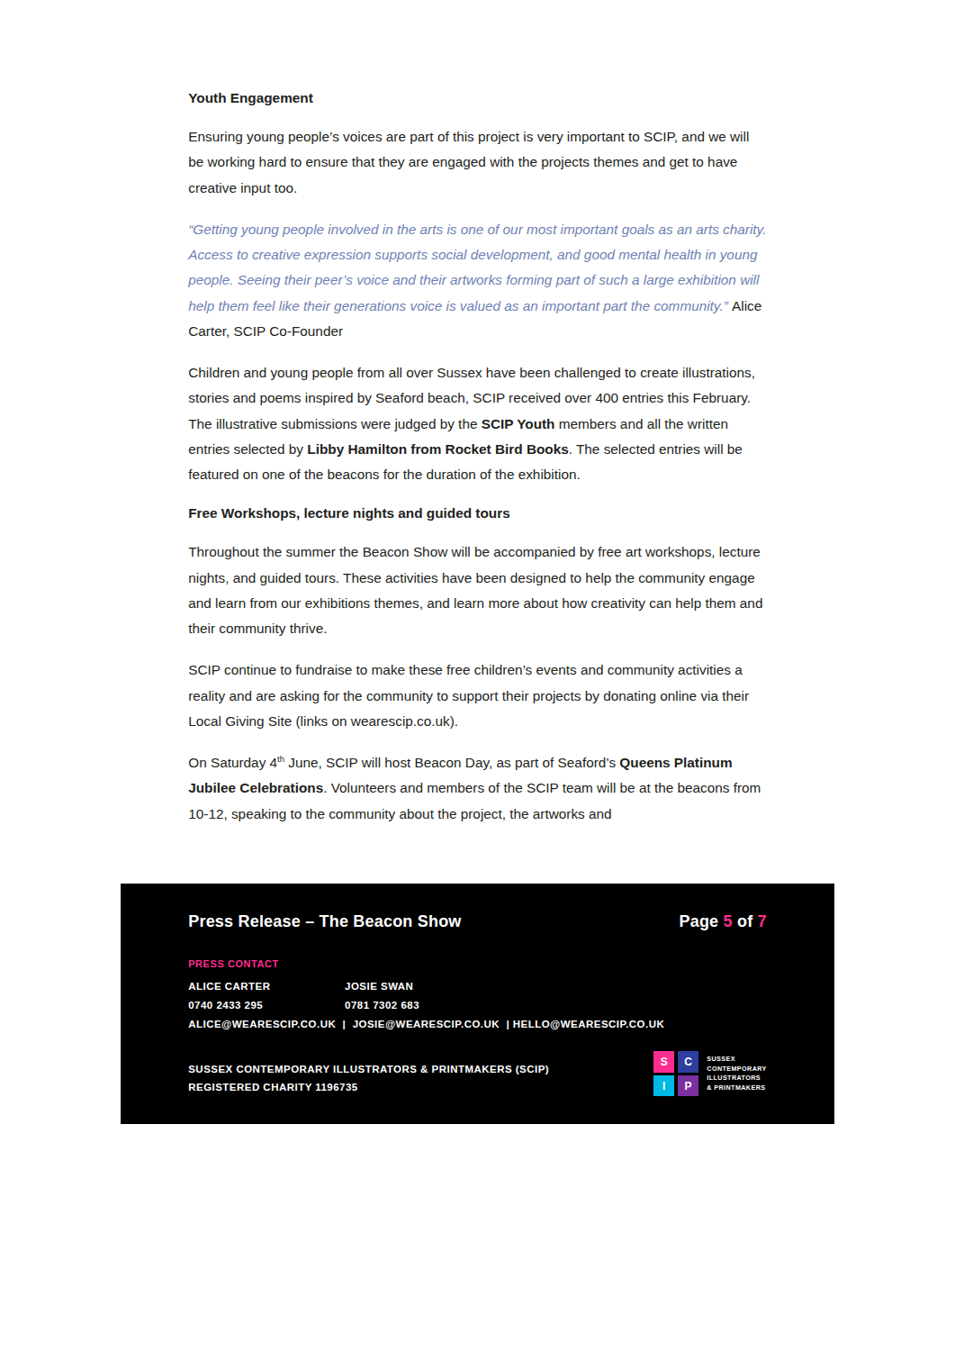Youth Engagement
Ensuring young people’s voices are part of this project is very important to SCIP, and we will be working hard to ensure that they are engaged with the projects themes and get to have creative input too.
“Getting young people involved in the arts is one of our most important goals as an arts charity. Access to creative expression supports social development, and good mental health in young people. Seeing their peer’s voice and their artworks forming part of such a large exhibition will help them feel like their generations voice is valued as an important part the community.” Alice Carter, SCIP Co-Founder
Children and young people from all over Sussex have been challenged to create illustrations, stories and poems inspired by Seaford beach, SCIP received over 400 entries this February. The illustrative submissions were judged by the SCIP Youth members and all the written entries selected by Libby Hamilton from Rocket Bird Books. The selected entries will be featured on one of the beacons for the duration of the exhibition.
Free Workshops, lecture nights and guided tours
Throughout the summer the Beacon Show will be accompanied by free art workshops, lecture nights, and guided tours. These activities have been designed to help the community engage and learn from our exhibitions themes, and learn more about how creativity can help them and their community thrive.
SCIP continue to fundraise to make these free children’s events and community activities a reality and are asking for the community to support their projects by donating online via their Local Giving Site (links on wearescip.co.uk).
On Saturday 4th June, SCIP will host Beacon Day, as part of Seaford’s Queens Platinum Jubilee Celebrations. Volunteers and members of the SCIP team will be at the beacons from 10-12, speaking to the community about the project, the artworks and
Press Release – The Beacon Show Page 5 of 7
PRESS CONTACT
ALICE CARTER JOSIE SWAN
0740 2433 2950781 7302 683
ALICE@WEARESCIP.CO.UK | JOSIE@WEARESCIP.CO.UK | HELLO@WEARESCIP.CO.UK
SUSSEX CONTEMPORARY ILLUSTRATORS & PRINTMAKERS (SCIP)
REGISTERED CHARITY 1196735
SUSSEX
CONTEMPORARY
ILLUSTRATORS
& PRINTMAKERS